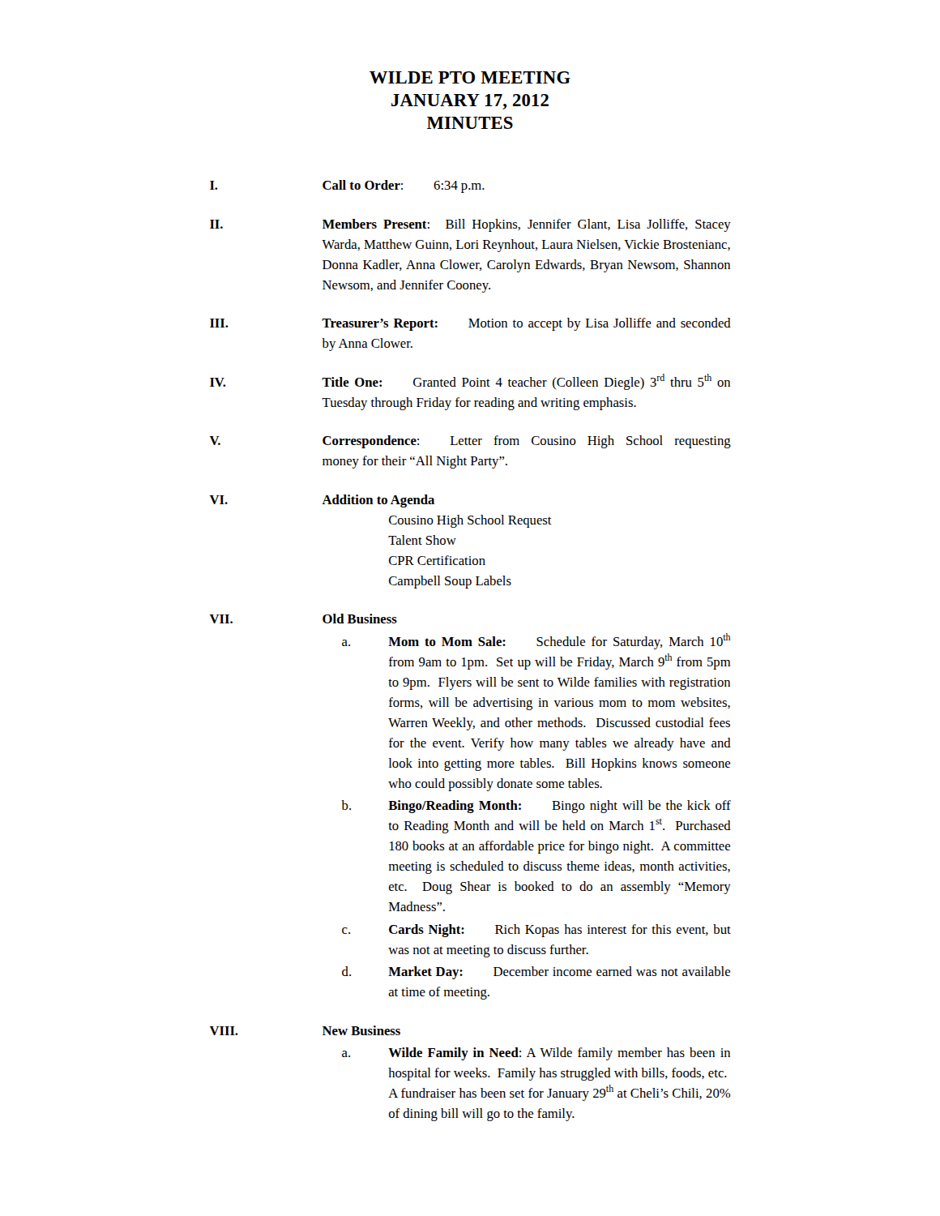WILDE PTO MEETING JANUARY 17, 2012 MINUTES
I. Call to Order: 6:34 p.m.
II.
Members Present: Bill Hopkins, Jennifer Glant, Lisa Jolliffe, Stacey Warda, Matthew Guinn, Lori Reynhout, Laura Nielsen, Vickie Brostenianc, Donna Kadler, Anna Clower, Carolyn Edwards, Bryan Newsom, Shannon Newsom, and Jennifer Cooney.
III.
Treasurer’s Report: Motion to accept by Lisa Jolliffe and seconded by Anna Clower.
IV.
Title One: Granted Point 4 teacher (Colleen Diegle) 3rd thru 5th on Tuesday through Friday for reading and writing emphasis.
V.
Correspondence: Letter from Cousino High School requesting money for their “All Night Party”.
VI.
Addition to Agenda
Cousino High School Request
Talent Show
CPR Certification
Campbell Soup Labels
VII.
Old Business
a.
Mom to Mom Sale: Schedule for Saturday, March 10th from 9am to 1pm. Set up will be Friday, March 9th from 5pm to 9pm. Flyers will be sent to Wilde families with registration forms, will be advertising in various mom to mom websites, Warren Weekly, and other methods. Discussed custodial fees for the event. Verify how many tables we already have and look into getting more tables. Bill Hopkins knows someone who could possibly donate some tables.
b.
Bingo/Reading Month: Bingo night will be the kick off to Reading Month and will be held on March 1st. Purchased 180 books at an affordable price for bingo night. A committee meeting is scheduled to discuss theme ideas, month activities, etc. Doug Shear is booked to do an assembly “Memory Madness”.
c.
Cards Night: Rich Kopas has interest for this event, but was not at meeting to discuss further.
d.
Market Day: December income earned was not available at time of meeting.
VIII.
New Business
a.
Wilde Family in Need: A Wilde family member has been in hospital for weeks. Family has struggled with bills, foods, etc. A fundraiser has been set for January 29th at Cheli’s Chili, 20% of dining bill will go to the family.